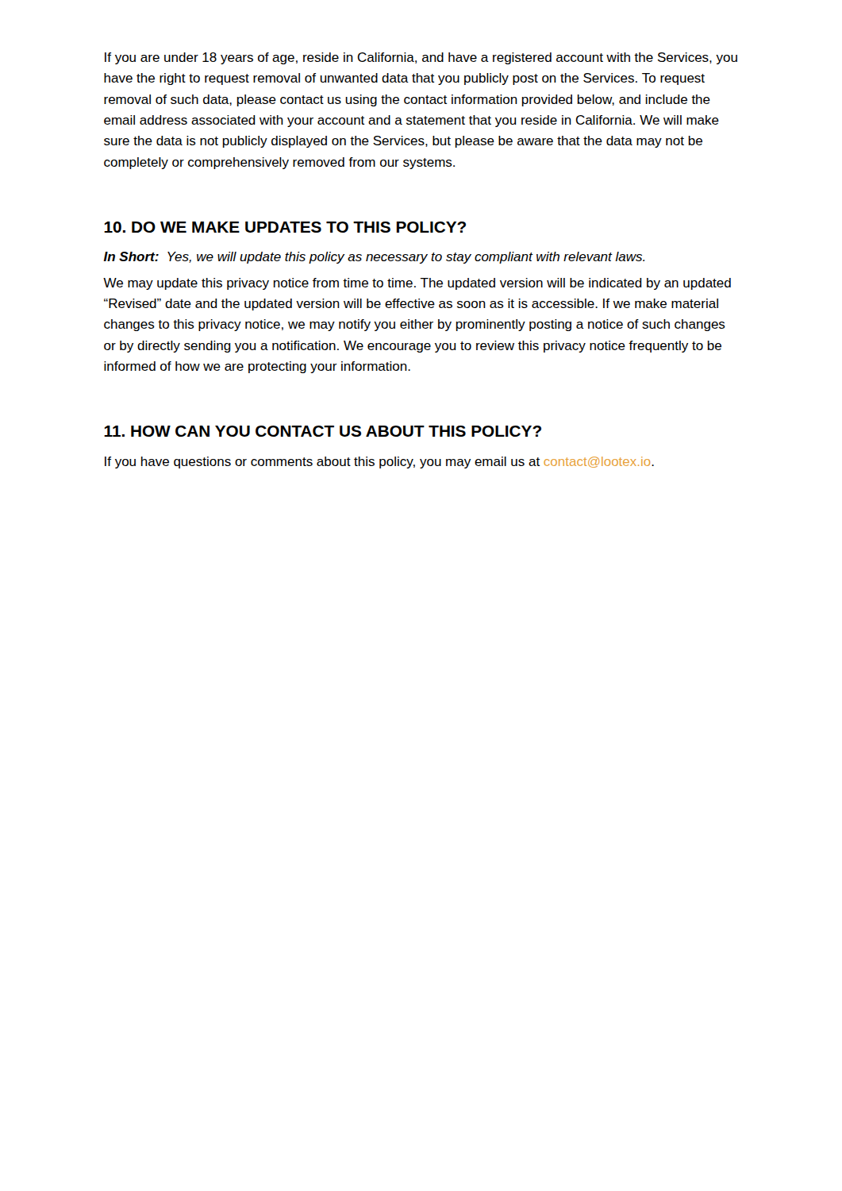If you are under 18 years of age, reside in California, and have a registered account with the Services, you have the right to request removal of unwanted data that you publicly post on the Services. To request removal of such data, please contact us using the contact information provided below, and include the email address associated with your account and a statement that you reside in California. We will make sure the data is not publicly displayed on the Services, but please be aware that the data may not be completely or comprehensively removed from our systems.
10. DO WE MAKE UPDATES TO THIS POLICY?
In Short: Yes, we will update this policy as necessary to stay compliant with relevant laws.
We may update this privacy notice from time to time. The updated version will be indicated by an updated “Revised” date and the updated version will be effective as soon as it is accessible. If we make material changes to this privacy notice, we may notify you either by prominently posting a notice of such changes or by directly sending you a notification. We encourage you to review this privacy notice frequently to be informed of how we are protecting your information.
11. HOW CAN YOU CONTACT US ABOUT THIS POLICY?
If you have questions or comments about this policy, you may email us at contact@lootex.io.